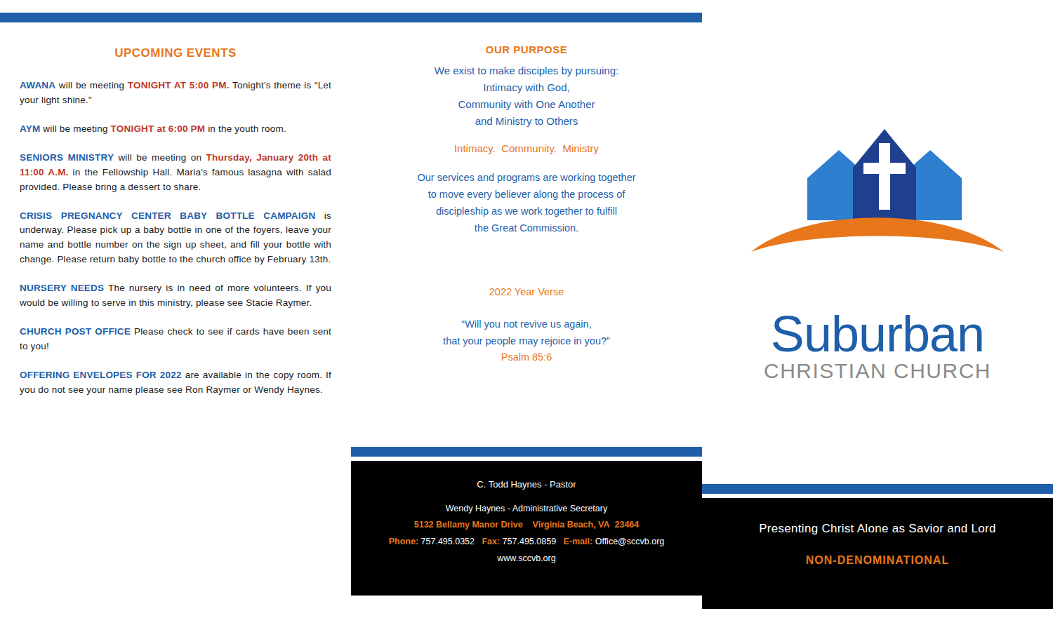UPCOMING EVENTS
AWANA will be meeting TONIGHT AT 5:00 PM. Tonight's theme is “Let your light shine.”
AYM will be meeting TONIGHT at 6:00 PM in the youth room.
SENIORS MINISTRY will be meeting on Thursday, January 20th at 11:00 A.M. in the Fellowship Hall. Maria's famous lasagna with salad provided. Please bring a dessert to share.
CRISIS PREGNANCY CENTER BABY BOTTLE CAMPAIGN is underway. Please pick up a baby bottle in one of the foyers, leave your name and bottle number on the sign up sheet, and fill your bottle with change. Please return baby bottle to the church office by February 13th.
NURSERY NEEDS The nursery is in need of more volunteers. If you would be willing to serve in this ministry, please see Stacie Raymer.
CHURCH POST OFFICE Please check to see if cards have been sent to you!
OFFERING ENVELOPES FOR 2022 are available in the copy room. If you do not see your name please see Ron Raymer or Wendy Haynes.
OUR PURPOSE
We exist to make disciples by pursuing:
Intimacy with God,
Community with One Another
and Ministry to Others
Intimacy. Community. Ministry
Our services and programs are working together
to move every believer along the process of
discipleship as we work together to fulfill
the Great Commission.
2022 Year Verse
“Will you not revive us again,
that your people may rejoice in you?”
Psalm 85:6
C. Todd Haynes - Pastor
Wendy Haynes - Administrative Secretary
5132 Bellamy Manor Drive Virginia Beach, VA 23464
Phone: 757.495.0352 Fax: 757.495.0859 E-mail: Office@sccvb.org
www.sccvb.org
Suburban
CHRISTIAN CHURCH
Presenting Christ Alone as Savior and Lord
NON-DENOMINATIONAL